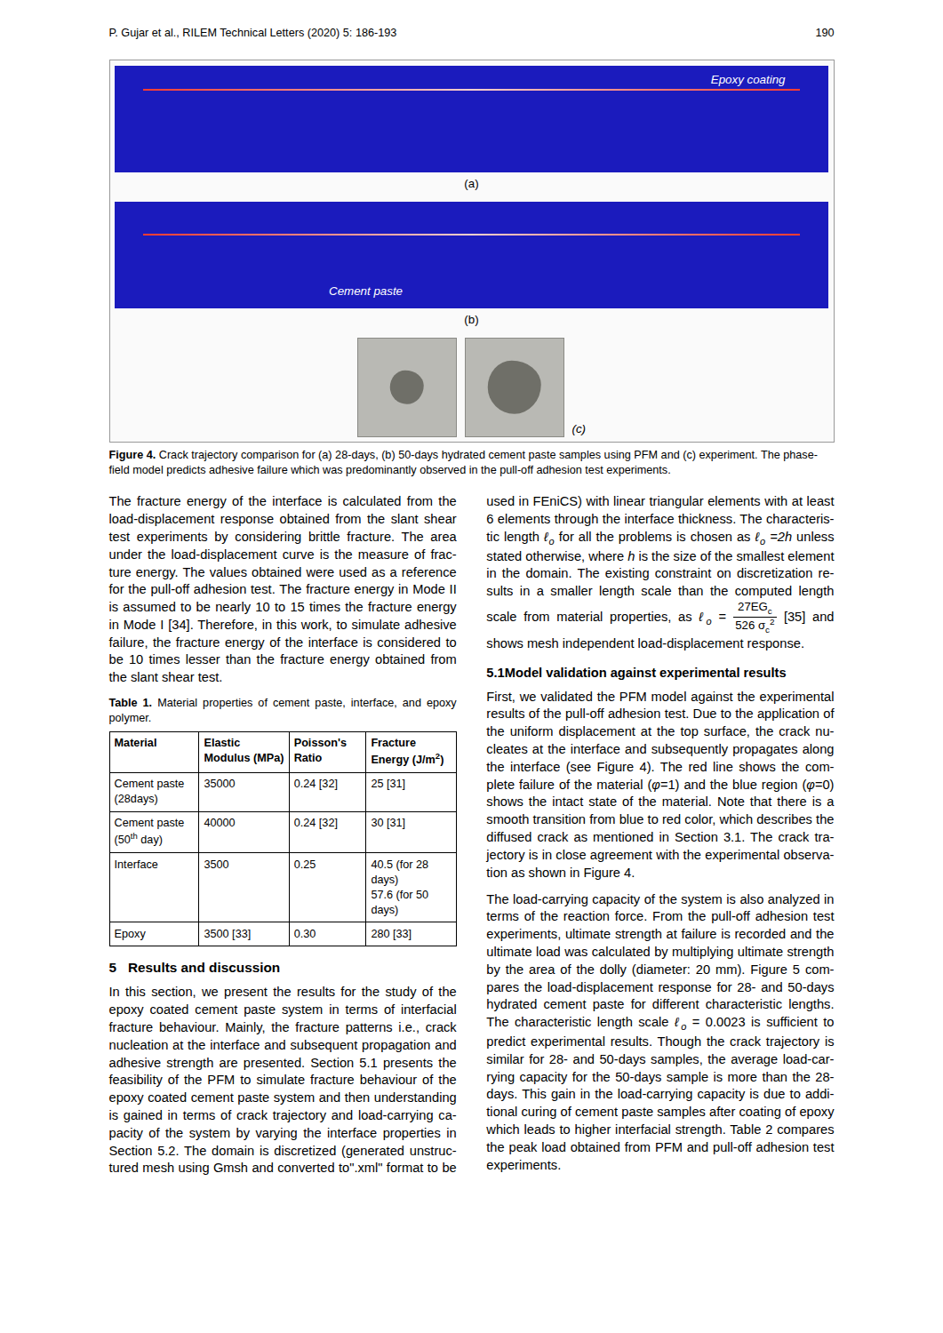P. Gujar et al., RILEM Technical Letters (2020) 5: 186-193 190
Epoxy coating
(a)
Cement paste
(b)
(c)
Figure 4. Crack trajectory comparison for (a) 28-days, (b) 50-days hydrated cement paste samples using PFM and (c) experiment. The phase-field model predicts adhesive failure which was predominantly observed in the pull-off adhesion test experiments.
The fracture energy of the interface is calculated from the load-displacement response obtained from the slant shear test experiments by considering brittle fracture. The area under the load-displacement curve is the measure of fracture energy. The values obtained were used as a reference for the pull-off adhesion test. The fracture energy in Mode II is assumed to be nearly 10 to 15 times the fracture energy in Mode I [34]. Therefore, in this work, to simulate adhesive failure, the fracture energy of the interface is considered to be 10 times lesser than the fracture energy obtained from the slant shear test.
Table 1. Material properties of cement paste, interface, and epoxy polymer.
| Material | Elastic Modulus (MPa) | Poisson's Ratio | Fracture Energy (J/m 2 ) |
| --- | --- | --- | --- |
| Cement paste (28days) | 35000 | 0.24 [32] | 25 [31] |
| Cement paste (50 th day) | 40000 | 0.24 [32] | 30 [31] |
| Interface | 3500 | 0.25 | 40.5 (for 28 days) 57.6 (for 50 days) |
| Epoxy | 3500 [33] | 0.30 | 280 [33] |
5 Results and discussion
In this section, we present the results for the study of the epoxy coated cement paste system in terms of interfacial fracture behaviour. Mainly, the fracture patterns i.e., crack nucleation at the interface and subsequent propagation and adhesive strength are presented. Section 5.1 presents the feasibility of the PFM to simulate fracture behaviour of the epoxy coated cement paste system and then understanding is gained in terms of crack trajectory and load-carrying capacity of the system by varying the interface properties in Section 5.2. The domain is discretized (generated unstructured mesh using Gmsh and converted to".xml" format to be used in FEniCS) with linear triangular elements with at least 6 elements through the interface thickness. The characteristic length ℓo for all the problems is chosen as ℓo =2h unless stated otherwise, where h is the size of the smallest element in the domain. The existing constraint on discretization results in a smaller length scale than the computed length scale from material properties, as ℓo = 27EGc 526 σc2 [35] and shows mesh independent load-displacement response.
5.1 Model validation against experimental results
First, we validated the PFM model against the experimental results of the pull-off adhesion test. Due to the application of the uniform displacement at the top surface, the crack nucleates at the interface and subsequently propagates along the interface (see Figure 4). The red line shows the complete failure of the material (φ=1) and the blue region (φ=0) shows the intact state of the material. Note that there is a smooth transition from blue to red color, which describes the diffused crack as mentioned in Section 3.1. The crack trajectory is in close agreement with the experimental observation as shown in Figure 4.
The load-carrying capacity of the system is also analyzed in terms of the reaction force. From the pull-off adhesion test experiments, ultimate strength at failure is recorded and the ultimate load was calculated by multiplying ultimate strength by the area of the dolly (diameter: 20 mm). Figure 5 compares the load-displacement response for 28- and 50-days hydrated cement paste for different characteristic lengths. The characteristic length scale ℓo = 0.0023 is sufficient to predict experimental results. Though the crack trajectory is similar for 28- and 50-days samples, the average load-carrying capacity for the 50-days sample is more than the 28-days. This gain in the load-carrying capacity is due to additional curing of cement paste samples after coating of epoxy which leads to higher interfacial strength. Table 2 compares the peak load obtained from PFM and pull-off adhesion test experiments.